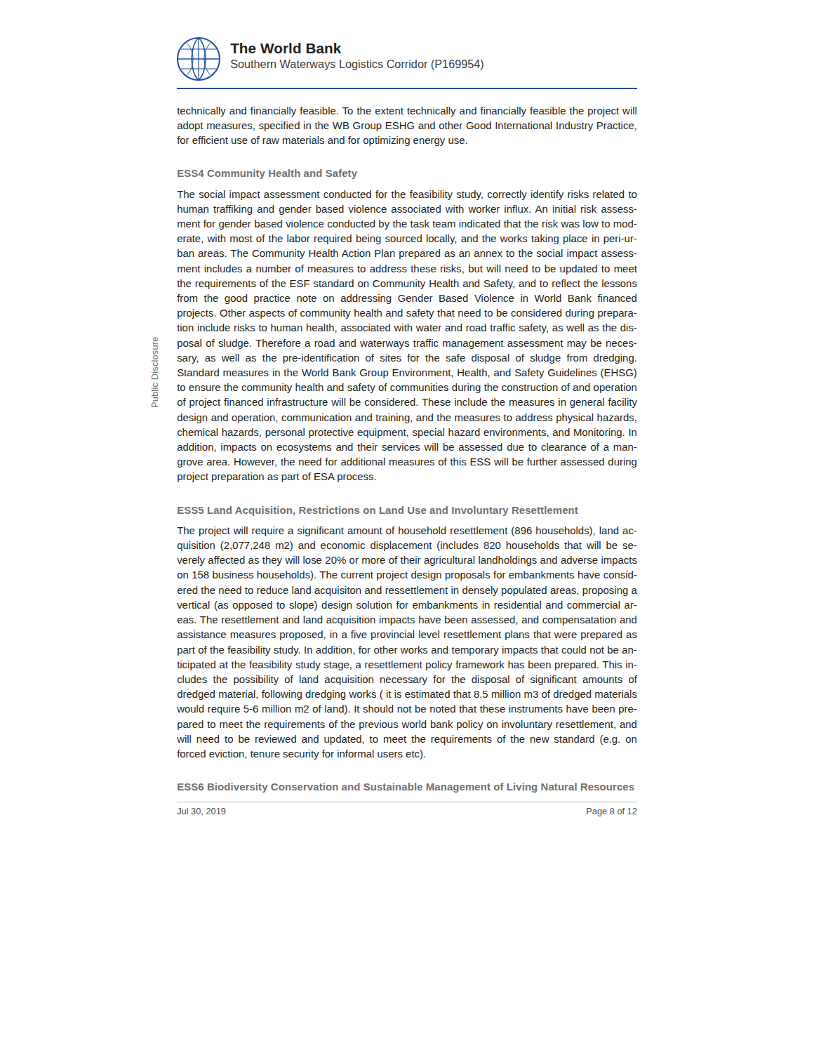The World Bank
Southern Waterways Logistics Corridor (P169954)
Public Disclosure
technically and financially feasible. To the extent technically and financially feasible the project will adopt measures, specified in the WB Group ESHG and other Good International Industry Practice, for efficient use of raw materials and for optimizing energy use.
ESS4 Community Health and Safety
The social impact assessment conducted for the feasibility study, correctly identify risks related to human traffiking and gender based violence associated with worker influx. An initial risk assessment for gender based violence conducted by the task team indicated that the risk was low to moderate, with most of the labor required being sourced locally, and the works taking place in peri-urban areas. The Community Health Action Plan prepared as an annex to the social impact assessment includes a number of measures to address these risks, but will need to be updated to meet the requirements of the ESF standard on Community Health and Safety, and to reflect the lessons from the good practice note on addressing Gender Based Violence in World Bank financed projects. Other aspects of community health and safety that need to be considered during preparation include risks to human health, associated with water and road traffic safety, as well as the disposal of sludge. Therefore a road and waterways traffic management assessment may be necessary, as well as the pre-identification of sites for the safe disposal of sludge from dredging. Standard measures in the World Bank Group Environment, Health, and Safety Guidelines (EHSG) to ensure the community health and safety of communities during the construction of and operation of project financed infrastructure will be considered. These include the measures in general facility design and operation, communication and training, and the measures to address physical hazards, chemical hazards, personal protective equipment, special hazard environments, and Monitoring. In addition, impacts on ecosystems and their services will be assessed due to clearance of a mangrove area. However, the need for additional measures of this ESS will be further assessed during project preparation as part of ESA process.
ESS5 Land Acquisition, Restrictions on Land Use and Involuntary Resettlement
The project will require a significant amount of household resettlement (896 households), land acquisition (2,077,248 m2) and economic displacement (includes 820 households that will be severely affected as they will lose 20% or more of their agricultural landholdings and adverse impacts on 158 business households). The current project design proposals for embankments have considered the need to reduce land acquisiton and ressettlement in densely populated areas, proposing a vertical (as opposed to slope) design solution for embankments in residential and commercial areas. The resettlement and land acquisition impacts have been assessed, and compensatation and assistance measures proposed, in a five provincial level resettlement plans that were prepared as part of the feasibility study. In addition, for other works and temporary impacts that could not be anticipated at the feasibility study stage, a resettlement policy framework has been prepared. This includes the possibility of land acquisition necessary for the disposal of significant amounts of dredged material, following dredging works ( it is estimated that 8.5 million m3 of dredged materials would require 5-6 million m2 of land). It should not be noted that these instruments have been prepared to meet the requirements of the previous world bank policy on involuntary resettlement, and will need to be reviewed and updated, to meet the requirements of the new standard (e.g. on forced eviction, tenure security for informal users etc).
ESS6 Biodiversity Conservation and Sustainable Management of Living Natural Resources
Jul 30, 2019
Page 8 of 12